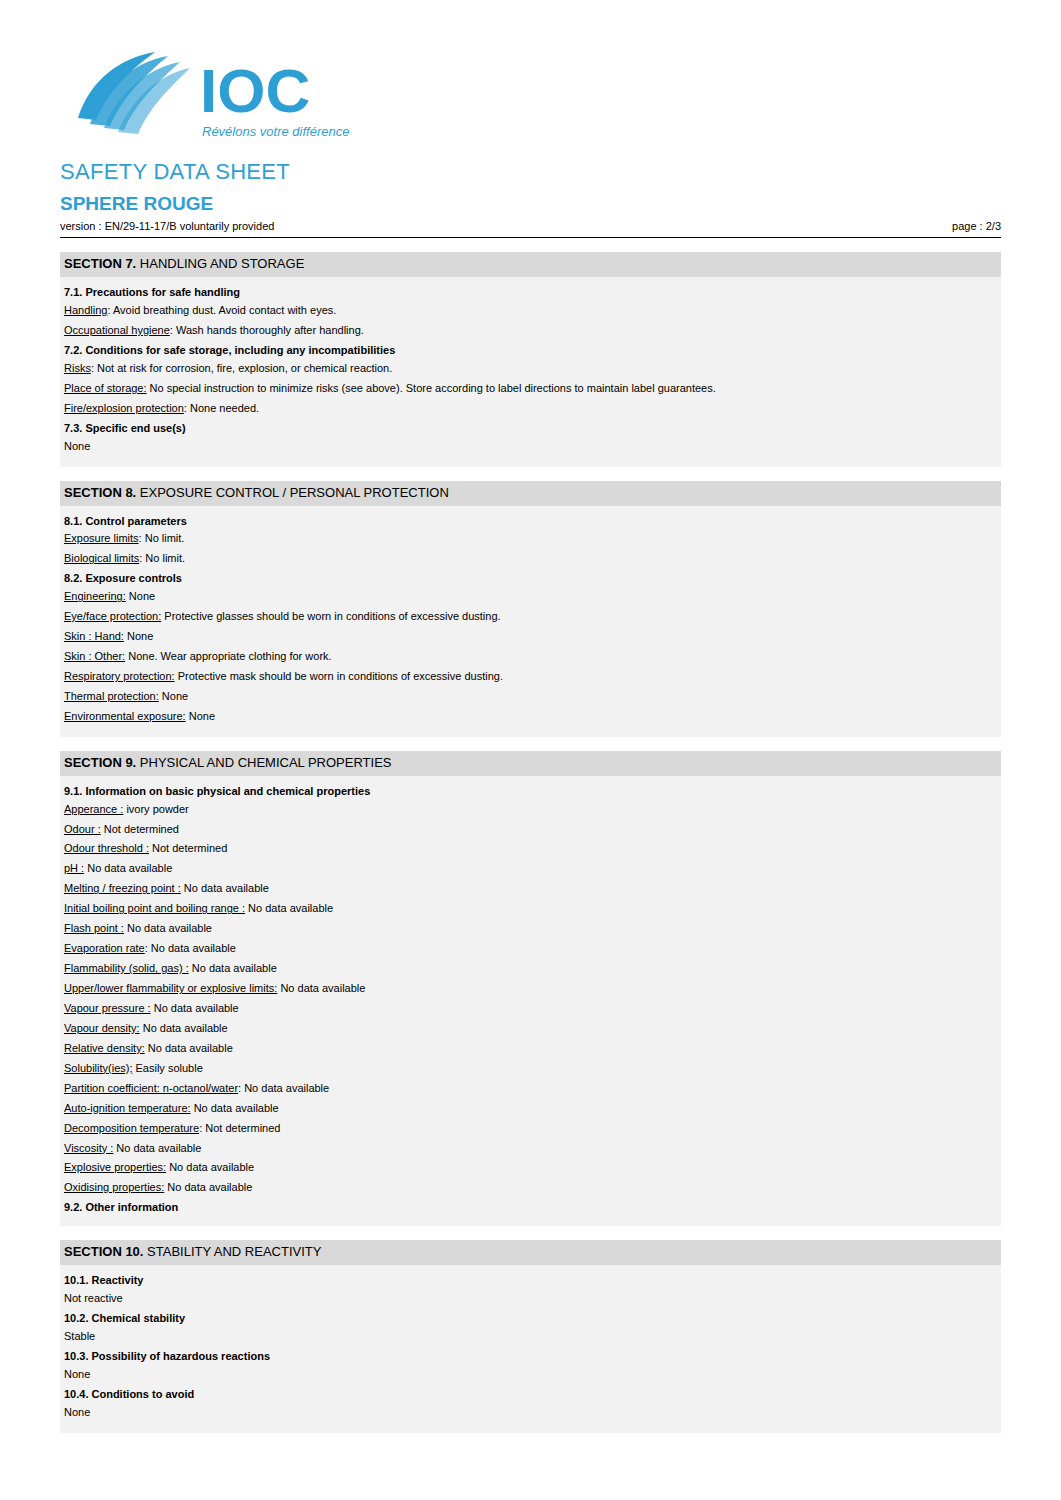IOC Révélons votre différence
SAFETY DATA SHEET
SPHERE ROUGE
version : EN/29-11-17/B voluntarily provided page : 2/3
SECTION 7. HANDLING AND STORAGE
7.1. Precautions for safe handling
Handling: Avoid breathing dust. Avoid contact with eyes.
Occupational hygiene: Wash hands thoroughly after handling.
7.2. Conditions for safe storage, including any incompatibilities
Risks: Not at risk for corrosion, fire, explosion, or chemical reaction.
Place of storage: No special instruction to minimize risks (see above). Store according to label directions to maintain label guarantees.
Fire/explosion protection: None needed.
7.3. Specific end use(s)
None
SECTION 8. EXPOSURE CONTROL / PERSONAL PROTECTION
8.1. Control parameters
Exposure limits: No limit.
Biological limits: No limit.
8.2. Exposure controls
Engineering: None
Eye/face protection: Protective glasses should be worn in conditions of excessive dusting.
Skin : Hand: None
Skin : Other: None. Wear appropriate clothing for work.
Respiratory protection: Protective mask should be worn in conditions of excessive dusting.
Thermal protection: None
Environmental exposure: None
SECTION 9. PHYSICAL AND CHEMICAL PROPERTIES
9.1. Information on basic physical and chemical properties
Apperance : ivory powder
Odour : Not determined
Odour threshold : Not determined
pH : No data available
Melting / freezing point : No data available
Initial boiling point and boiling range : No data available
Flash point : No data available
Evaporation rate: No data available
Flammability (solid, gas) : No data available
Upper/lower flammability or explosive limits: No data available
Vapour pressure : No data available
Vapour density: No data available
Relative density: No data available
Solubility(ies); Easily soluble
Partition coefficient: n-octanol/water: No data available
Auto-ignition temperature: No data available
Decomposition temperature: Not determined
Viscosity : No data available
Explosive properties: No data available
Oxidising properties: No data available
9.2. Other information
SECTION 10. STABILITY AND REACTIVITY
10.1. Reactivity
Not reactive
10.2. Chemical stability
Stable
10.3. Possibility of hazardous reactions
None
10.4. Conditions to avoid
None